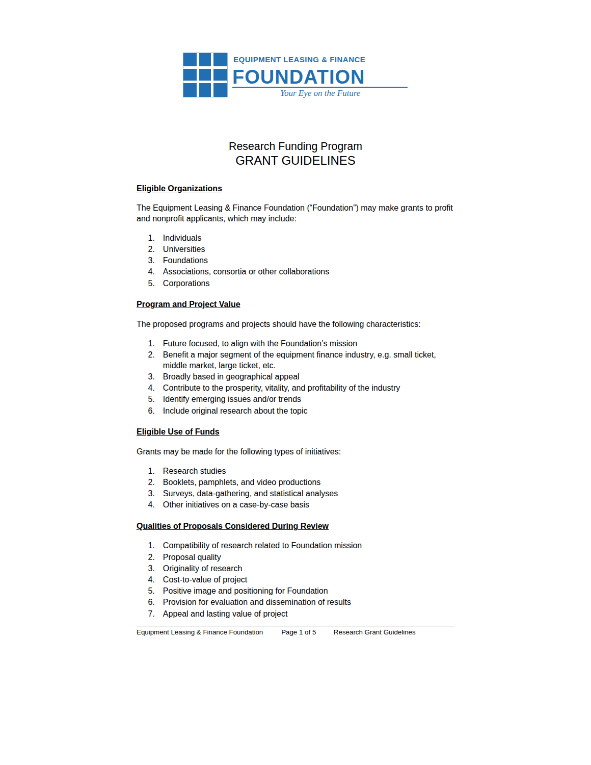EQUIPMENT LEASING & FINANCE FOUNDATION Your Eye on the Future
Research Funding Program
GRANT GUIDELINES
Eligible Organizations
The Equipment Leasing & Finance Foundation (“Foundation”) may make grants to profit and nonprofit applicants, which may include:
Individuals
Universities
Foundations
Associations, consortia or other collaborations
Corporations
Program and Project Value
The proposed programs and projects should have the following characteristics:
Future focused, to align with the Foundation’s mission
Benefit a major segment of the equipment finance industry, e.g. small ticket, middle market, large ticket, etc.
Broadly based in geographical appeal
Contribute to the prosperity, vitality, and profitability of the industry
Identify emerging issues and/or trends
Include original research about the topic
Eligible Use of Funds
Grants may be made for the following types of initiatives:
Research studies
Booklets, pamphlets, and video productions
Surveys, data-gathering, and statistical analyses
Other initiatives on a case-by-case basis
Qualities of Proposals Considered During Review
Compatibility of research related to Foundation mission
Proposal quality
Originality of research
Cost-to-value of project
Positive image and positioning for Foundation
Provision for evaluation and dissemination of results
Appeal and lasting value of project
| Equipment Leasing & Finance Foundation | Page 1 of 5 | Research Grant Guidelines |